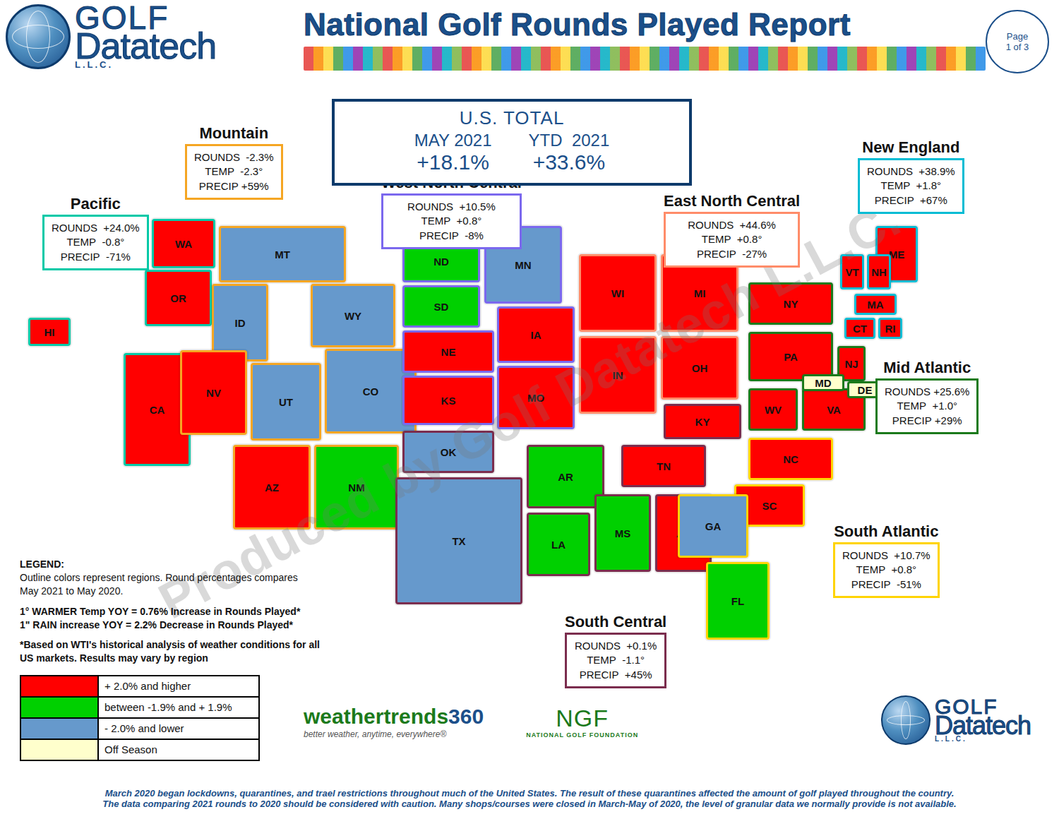GOLF
Datatech
L.L.C.
National Golf Rounds Played Report
Page
1 of 3
U.S. TOTAL
| MAY 2021 | YTD 2021 |
| +18.1% | +33.6% |
Mountain
ROUNDS -2.3%
TEMP -2.3°
PRECIP +59%
West North Central
ROUNDS +10.5%
TEMP +0.8°
PRECIP -8%
East North Central
ROUNDS +44.6%
TEMP +0.8°
PRECIP -27%
New England
ROUNDS +38.9%
TEMP +1.8°
PRECIP +67%
Pacific
ROUNDS +24.0%
TEMP -0.8°
PRECIP -71%
Mid Atlantic
ROUNDS +25.6%
TEMP +1.0°
PRECIP +29%
South Atlantic
ROUNDS +10.7%
TEMP +0.8°
PRECIP -51%
South Central
ROUNDS +0.1%
TEMP -1.1°
PRECIP +45%
WA
OR
CA
HI
MT
ID
WY
UT
NV
CO
AZ
NM
ND
SD
MN
NE
IA
KS
MO
WI
MI
IN
OH
OK
TX
AR
LA
MS
AL
TN
KY
PA
NY
NJ
WV
VA
MD
DE
NC
SC
GA
FL
ME
VT
NH
MA
CT
RI
LEGEND:
Outline colors represent regions. Round percentages compares
May 2021 to May 2020.
1° WARMER Temp YOY = 0.76% Increase in Rounds Played*
1" RAIN increase YOY = 2.2% Decrease in Rounds Played*
*Based on WTI's historical analysis of weather conditions for all
US markets. Results may vary by region
| | + 2.0% and higher |
| | between -1.9% and + 1.9% |
| | - 2.0% and lower |
| | Off Season |
weathertrends360
better weather, anytime, everywhere®
NGF
NATIONAL GOLF FOUNDATION
GOLF
Datatech
L.L.C.
March 2020 began lockdowns, quarantines, and trael restrictions throughout much of the United States. The result of these quarantines affected the amount of golf played throughout the country.
The data comparing 2021 rounds to 2020 should be considered with caution. Many shops/courses were closed in March-May of 2020, the level of granular data we normally provide is not available.
Produced by Golf Datatech L.L.C.